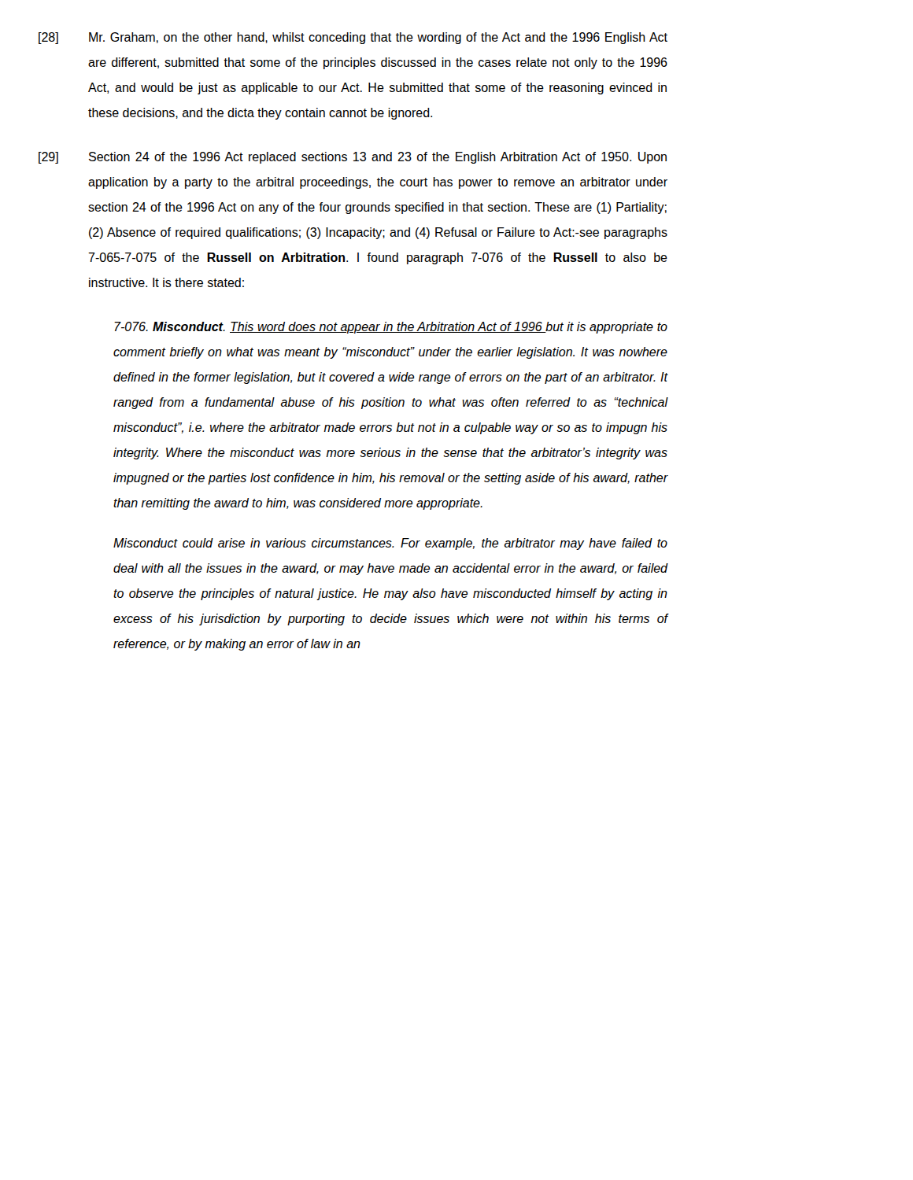[28]
Mr. Graham, on the other hand, whilst conceding that the wording of the Act and the 1996 English Act are different, submitted that some of the principles discussed in the cases relate not only to the 1996 Act, and would be just as applicable to our Act. He submitted that some of the reasoning evinced in these decisions, and the dicta they contain cannot be ignored.
[29]
Section 24 of the 1996 Act replaced sections 13 and 23 of the English Arbitration Act of 1950. Upon application by a party to the arbitral proceedings, the court has power to remove an arbitrator under section 24 of the 1996 Act on any of the four grounds specified in that section. These are (1) Partiality; (2) Absence of required qualifications; (3) Incapacity; and (4) Refusal or Failure to Act:-see paragraphs 7-065-7-075 of the Russell on Arbitration. I found paragraph 7-076 of the Russell to also be instructive. It is there stated:
7-076. Misconduct. This word does not appear in the Arbitration Act of 1996 but it is appropriate to comment briefly on what was meant by “misconduct” under the earlier legislation. It was nowhere defined in the former legislation, but it covered a wide range of errors on the part of an arbitrator. It ranged from a fundamental abuse of his position to what was often referred to as “technical misconduct”, i.e. where the arbitrator made errors but not in a culpable way or so as to impugn his integrity. Where the misconduct was more serious in the sense that the arbitrator’s integrity was impugned or the parties lost confidence in him, his removal or the setting aside of his award, rather than remitting the award to him, was considered more appropriate.
Misconduct could arise in various circumstances. For example, the arbitrator may have failed to deal with all the issues in the award, or may have made an accidental error in the award, or failed to observe the principles of natural justice. He may also have misconducted himself by acting in excess of his jurisdiction by purporting to decide issues which were not within his terms of reference, or by making an error of law in an